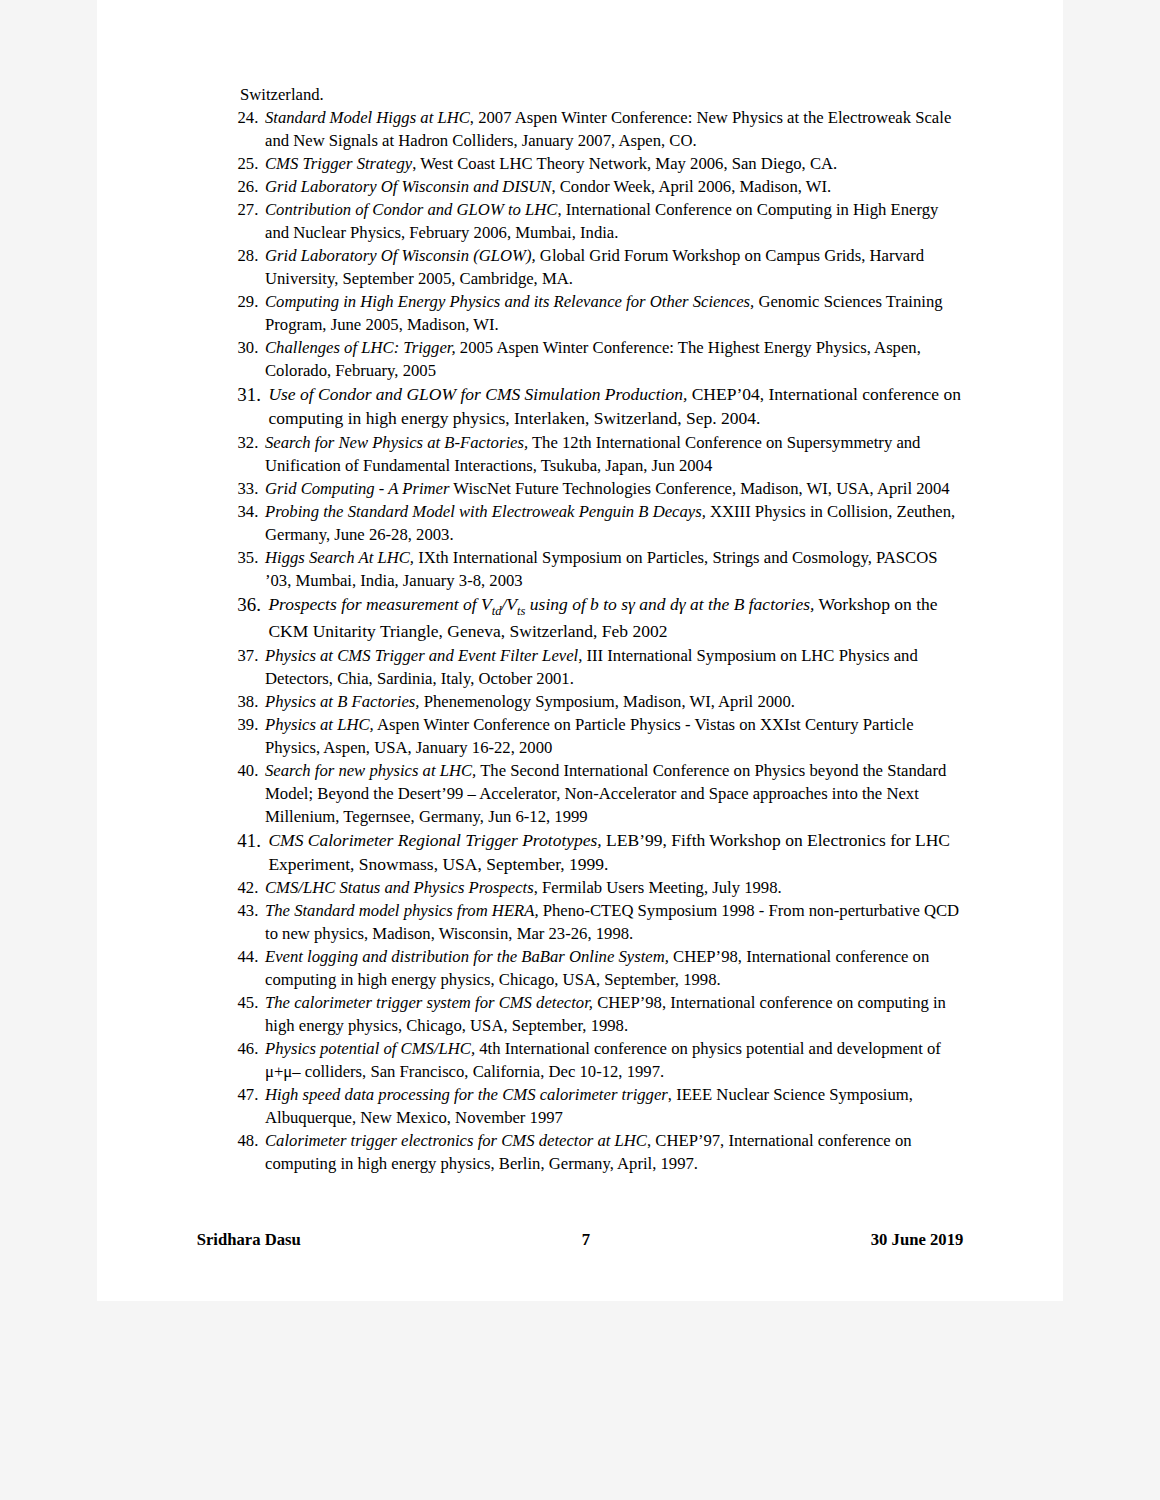Switzerland.
24. Standard Model Higgs at LHC, 2007 Aspen Winter Conference: New Physics at the Electroweak Scale and New Signals at Hadron Colliders, January 2007, Aspen, CO.
25. CMS Trigger Strategy, West Coast LHC Theory Network, May 2006, San Diego, CA.
26. Grid Laboratory Of Wisconsin and DISUN, Condor Week, April 2006, Madison, WI.
27. Contribution of Condor and GLOW to LHC, International Conference on Computing in High Energy and Nuclear Physics, February 2006, Mumbai, India.
28. Grid Laboratory Of Wisconsin (GLOW), Global Grid Forum Workshop on Campus Grids, Harvard University, September 2005, Cambridge, MA.
29. Computing in High Energy Physics and its Relevance for Other Sciences, Genomic Sciences Training Program, June 2005, Madison, WI.
30. Challenges of LHC: Trigger, 2005 Aspen Winter Conference: The Highest Energy Physics, Aspen, Colorado, February, 2005
31. Use of Condor and GLOW for CMS Simulation Production, CHEP’04, International conference on computing in high energy physics, Interlaken, Switzerland, Sep. 2004.
32. Search for New Physics at B-Factories, The 12th International Conference on Supersymmetry and Unification of Fundamental Interactions, Tsukuba, Japan, Jun 2004
33. Grid Computing - A Primer WiscNet Future Technologies Conference, Madison, WI, USA, April 2004
34. Probing the Standard Model with Electroweak Penguin B Decays, XXIII Physics in Collision, Zeuthen, Germany, June 26-28, 2003.
35. Higgs Search At LHC, IXth International Symposium on Particles, Strings and Cosmology, PASCOS ’03, Mumbai, India, January 3-8, 2003
36. Prospects for measurement of Vtd/Vts using of b to sγ and dγ at the B factories, Workshop on the CKM Unitarity Triangle, Geneva, Switzerland, Feb 2002
37. Physics at CMS Trigger and Event Filter Level, III International Symposium on LHC Physics and Detectors, Chia, Sardinia, Italy, October 2001.
38. Physics at B Factories, Phenemenology Symposium, Madison, WI, April 2000.
39. Physics at LHC, Aspen Winter Conference on Particle Physics - Vistas on XXIst Century Particle Physics, Aspen, USA, January 16-22, 2000
40. Search for new physics at LHC, The Second International Conference on Physics beyond the Standard Model; Beyond the Desert’99 – Accelerator, Non-Accelerator and Space approaches into the Next Millenium, Tegernsee, Germany, Jun 6-12, 1999
41. CMS Calorimeter Regional Trigger Prototypes, LEB’99, Fifth Workshop on Electronics for LHC Experiment, Snowmass, USA, September, 1999.
42. CMS/LHC Status and Physics Prospects, Fermilab Users Meeting, July 1998.
43. The Standard model physics from HERA, Pheno-CTEQ Symposium 1998 - From non-perturbative QCD to new physics, Madison, Wisconsin, Mar 23-26, 1998.
44. Event logging and distribution for the BaBar Online System, CHEP’98, International conference on computing in high energy physics, Chicago, USA, September, 1998.
45. The calorimeter trigger system for CMS detector, CHEP’98, International conference on computing in high energy physics, Chicago, USA, September, 1998.
46. Physics potential of CMS/LHC, 4th International conference on physics potential and development of μ+μ– colliders, San Francisco, California, Dec 10-12, 1997.
47. High speed data processing for the CMS calorimeter trigger, IEEE Nuclear Science Symposium, Albuquerque, New Mexico, November 1997
48. Calorimeter trigger electronics for CMS detector at LHC, CHEP’97, International conference on computing in high energy physics, Berlin, Germany, April, 1997.
Sridhara Dasu 7 30 June 2019